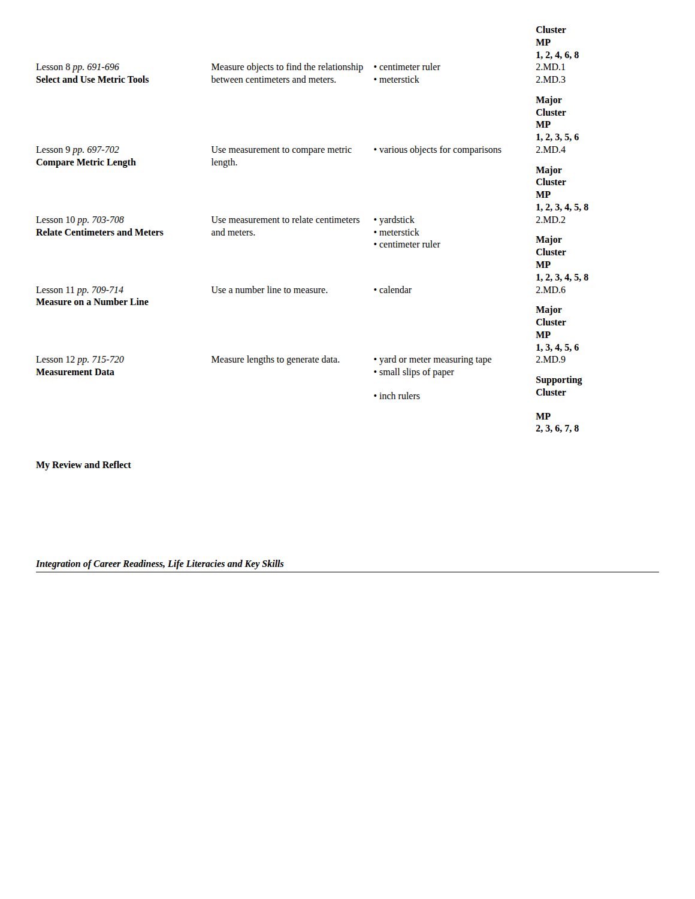| | | | Cluster |
| | | | MP 1, 2, 4, 6, 8 |
| Lesson 8 pp. 691-696 Select and Use Metric Tools | Measure objects to find the relationship between centimeters and meters. | centimeter ruler meterstick | 2.MD.1 2.MD.3 Major Cluster |
| | | | MP 1, 2, 3, 5, 6 |
| Lesson 9 pp. 697-702 Compare Metric Length | Use measurement to compare metric length. | various objects for comparisons | 2.MD.4 Major Cluster |
| | | | MP 1, 2, 3, 4, 5, 8 |
| Lesson 10 pp. 703-708 Relate Centimeters and Meters | Use measurement to relate centimeters and meters. | yardstick meterstick centimeter ruler | 2.MD.2 Major Cluster |
| | | | MP 1, 2, 3, 4, 5, 8 |
| Lesson 11 pp. 709-714 Measure on a Number Line | Use a number line to measure. | calendar | 2.MD.6 Major Cluster |
| | | | MP 1, 3, 4, 5, 6 |
| Lesson 12 pp. 715-720 Measurement Data | Measure lengths to generate data. | yard or meter measuring tape small slips of paper inch rulers | 2.MD.9 Supporting Cluster MP 2, 3, 6, 7, 8 |
My Review and Reflect
Integration of Career Readiness, Life Literacies and Key Skills